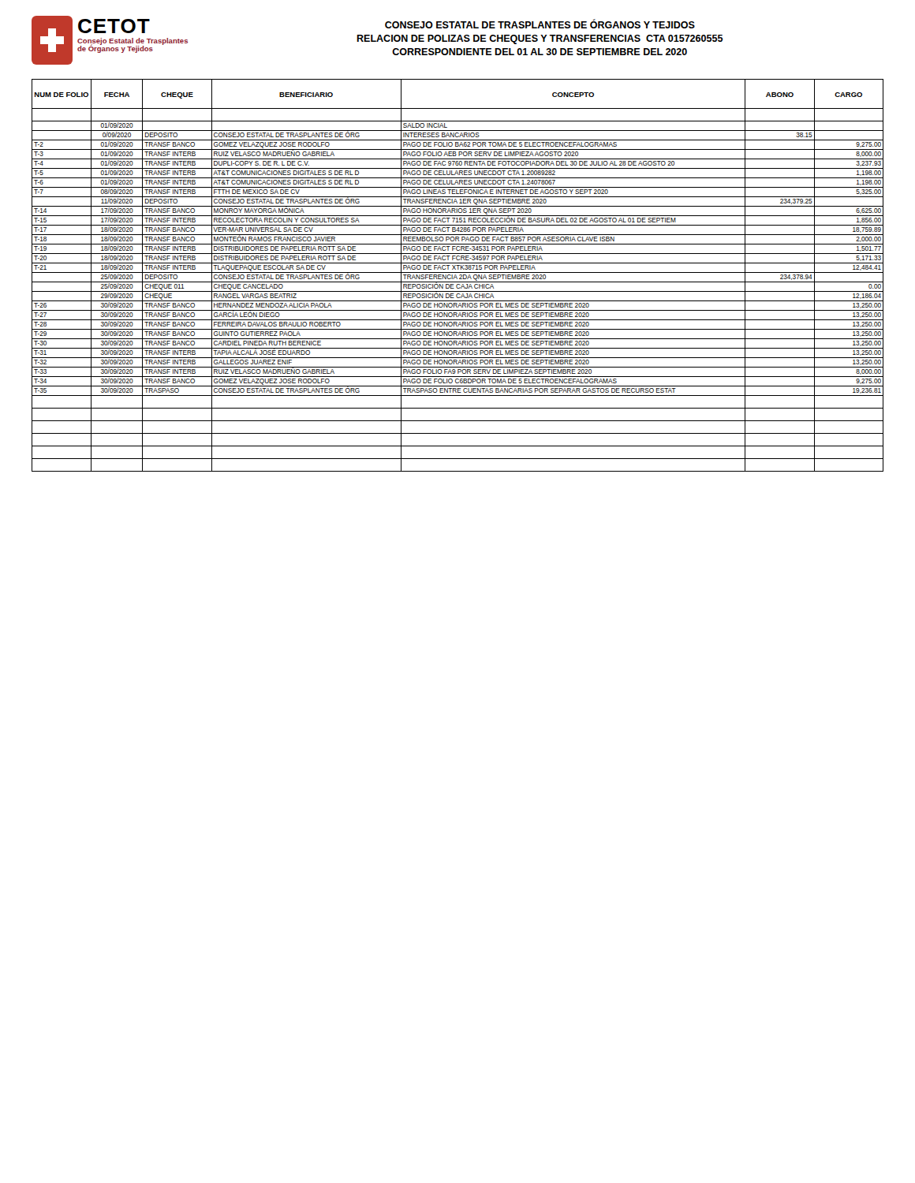CETOT
Consejo Estatal de Trasplantes
de Órganos y Tejidos
CONSEJO ESTATAL DE TRASPLANTES DE ÓRGANOS Y TEJIDOS
RELACION DE POLIZAS DE CHEQUES Y TRANSFERENCIAS CTA 0157260555
CORRESPONDIENTE DEL 01 AL 30 DE SEPTIEMBRE DEL 2020
| NUM DE FOLIO | FECHA | CHEQUE | BENEFICIARIO | CONCEPTO | ABONO | CARGO |
| --- | --- | --- | --- | --- | --- | --- |
| | 01/09/2020 | | | SALDO INCIAL | | |
| | 0/09/2020 | DEPOSITO | CONSEJO ESTATAL DE TRASPLANTES DE ÓRG | INTERESES BANCARIOS | 38.15 | |
| T-2 | 01/09/2020 | TRANSF BANCO | GOMEZ VELAZQUEZ JOSE RODOLFO | PAGO DE FOLIO BA62 POR TOMA DE 5 ELECTROENCEFALOGRAMAS | | 9,275.00 |
| T-3 | 01/09/2020 | TRANSF INTERB | RUIZ VELASCO MADRUEÑO GABRIELA | PAGO FOLIO AEB POR SERV DE LIMPIEZA AGOSTO 2020 | | 8,000.00 |
| T-4 | 01/09/2020 | TRANSF INTERB | DUPLI-COPY S. DE R. L DE C.V. | PAGO DE FAC 9760 RENTA DE FOTOCOPIADORA DEL 30 DE JULIO AL 28 DE AGOSTO 20 | | 3,237.93 |
| T-5 | 01/09/2020 | TRANSF INTERB | AT&T COMUNICACIONES DIGITALES S DE RL D | PAGO DE CELULARES UNECDOT CTA 1.20089282 | | 1,198.00 |
| T-6 | 01/09/2020 | TRANSF INTERB | AT&T COMUNICACIONES DIGITALES S DE RL D | PAGO DE CELULARES UNECDOT CTA 1.24078067 | | 1,198.00 |
| T-7 | 08/09/2020 | TRANSF INTERB | FTTH DE MEXICO SA DE CV | PAGO LINEAS TELEFONICA E INTERNET DE AGOSTO Y SEPT 2020 | | 5,325.00 |
| | 11/09/2020 | DEPOSITO | CONSEJO ESTATAL DE TRASPLANTES DE ÓRG | TRANSFERENCIA 1ER QNA SEPTIEMBRE 2020 | 234,379.25 | |
| T-14 | 17/09/2020 | TRANSF BANCO | MONROY MAYORGA MÓNICA | PAGO HONORARIOS 1ER QNA SEPT 2020 | | 6,625.00 |
| T-15 | 17/09/2020 | TRANSF INTERB | RECOLECTORA RECOLIN Y CONSULTORES SA | PAGO DE FACT 7151 RECOLECCIÓN DE BASURA DEL 02 DE AGOSTO AL 01 DE SEPTIEM | | 1,856.00 |
| T-17 | 18/09/2020 | TRANSF BANCO | VER-MAR UNIVERSAL SA DE CV | PAGO DE FACT B4286 POR PAPELERIA | | 18,759.89 |
| T-18 | 18/09/2020 | TRANSF BANCO | MONTEÓN RAMOS FRANCISCO JAVIER | REEMBOLSO POR PAGO DE FACT B857 POR ASESORIA CLAVE ISBN | | 2,000.00 |
| T-19 | 18/09/2020 | TRANSF INTERB | DISTRIBUIDORES DE PAPELERIA ROTT SA DE | PAGO DE FACT FCRE-34531 POR PAPELERIA | | 1,501.77 |
| T-20 | 18/09/2020 | TRANSF INTERB | DISTRIBUIDORES DE PAPELERIA ROTT SA DE | PAGO DE FACT FCRE-34597 POR PAPELERIA | | 5,171.33 |
| T-21 | 18/09/2020 | TRANSF INTERB | TLAQUEPAQUE ESCOLAR SA DE CV | PAGO DE FACT XTK38715 POR PAPELERIA | | 12,484.41 |
| | 25/09/2020 | DEPOSITO | CONSEJO ESTATAL DE TRASPLANTES DE ÓRG | TRANSFERENCIA 2DA QNA SEPTIEMBRE 2020 | 234,378.94 | |
| | 25/09/2020 | CHEQUE 011 | CHEQUE CANCELADO | REPOSICIÓN DE CAJA CHICA | | 0.00 |
| | 29/09/2020 | CHEQUE | RANGEL VARGAS BEATRIZ | REPOSICIÓN DE CAJA CHICA | | 12,186.04 |
| T-26 | 30/09/2020 | TRANSF BANCO | HERNANDEZ MENDOZA ALICIA PAOLA | PAGO DE HONORARIOS POR EL MES DE SEPTIEMBRE 2020 | | 13,250.00 |
| T-27 | 30/09/2020 | TRANSF BANCO | GARCÍA LEÓN DIEGO | PAGO DE HONORARIOS POR EL MES DE SEPTIEMBRE 2020 | | 13,250.00 |
| T-28 | 30/09/2020 | TRANSF BANCO | FERREIRA DAVALOS BRAULIO ROBERTO | PAGO DE HONORARIOS POR EL MES DE SEPTIEMBRE 2020 | | 13,250.00 |
| T-29 | 30/09/2020 | TRANSF BANCO | GUINTO GUTIERREZ PAOLA | PAGO DE HONORARIOS POR EL MES DE SEPTIEMBRE 2020 | | 13,250.00 |
| T-30 | 30/09/2020 | TRANSF BANCO | CARDIEL PINEDA RUTH BERENICE | PAGO DE HONORARIOS POR EL MES DE SEPTIEMBRE 2020 | | 13,250.00 |
| T-31 | 30/09/2020 | TRANSF INTERB | TAPIA ALCALÁ JOSÉ EDUARDO | PAGO DE HONORARIOS POR EL MES DE SEPTIEMBRE 2020 | | 13,250.00 |
| T-32 | 30/09/2020 | TRANSF INTERB | GALLEGOS JUAREZ ENIF | PAGO DE HONORARIOS POR EL MES DE SEPTIEMBRE 2020 | | 13,250.00 |
| T-33 | 30/09/2020 | TRANSF INTERB | RUIZ VELASCO MADRUEÑO GABRIELA | PAGO FOLIO FA9 POR SERV DE LIMPIEZA SEPTIEMBRE 2020 | | 8,000.00 |
| T-34 | 30/09/2020 | TRANSF BANCO | GOMEZ VELAZQUEZ JOSE RODOLFO | PAGO DE FOLIO C6BDPOR TOMA DE 5 ELECTROENCEFALOGRAMAS | | 9,275.00 |
| T-35 | 30/09/2020 | TRASPASO | CONSEJO ESTATAL DE TRASPLANTES DE ÓRG | TRASPASO ENTRE CUENTAS BANCARIAS POR SEPARAR GASTOS DE RECURSO ESTAT | | 19,236.81 |